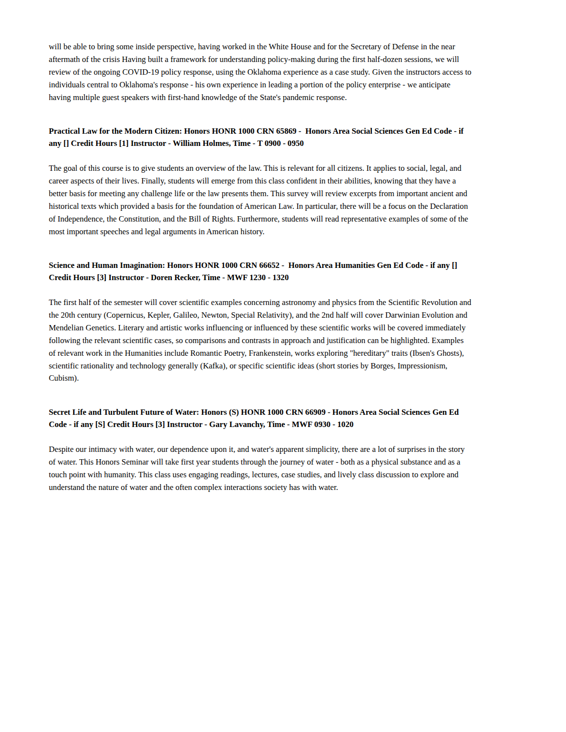will be able to bring some inside perspective, having worked in the White House and for the Secretary of Defense in the near aftermath of the crisis Having built a framework for understanding policy-making during the first half-dozen sessions, we will review of the ongoing COVID-19 policy response, using the Oklahoma experience as a case study. Given the instructors access to individuals central to Oklahoma's response - his own experience in leading a portion of the policy enterprise - we anticipate having multiple guest speakers with first-hand knowledge of the State's pandemic response.
Practical Law for the Modern Citizen: Honors HONR 1000 CRN 65869 - Honors Area Social Sciences Gen Ed Code - if any [] Credit Hours [1] Instructor - William Holmes, Time - T 0900 - 0950
The goal of this course is to give students an overview of the law. This is relevant for all citizens. It applies to social, legal, and career aspects of their lives. Finally, students will emerge from this class confident in their abilities, knowing that they have a better basis for meeting any challenge life or the law presents them. This survey will review excerpts from important ancient and historical texts which provided a basis for the foundation of American Law. In particular, there will be a focus on the Declaration of Independence, the Constitution, and the Bill of Rights. Furthermore, students will read representative examples of some of the most important speeches and legal arguments in American history.
Science and Human Imagination: Honors HONR 1000 CRN 66652 - Honors Area Humanities Gen Ed Code - if any [] Credit Hours [3] Instructor - Doren Recker, Time - MWF 1230 - 1320
The first half of the semester will cover scientific examples concerning astronomy and physics from the Scientific Revolution and the 20th century (Copernicus, Kepler, Galileo, Newton, Special Relativity), and the 2nd half will cover Darwinian Evolution and Mendelian Genetics. Literary and artistic works influencing or influenced by these scientific works will be covered immediately following the relevant scientific cases, so comparisons and contrasts in approach and justification can be highlighted. Examples of relevant work in the Humanities include Romantic Poetry, Frankenstein, works exploring "hereditary" traits (Ibsen's Ghosts), scientific rationality and technology generally (Kafka), or specific scientific ideas (short stories by Borges, Impressionism, Cubism).
Secret Life and Turbulent Future of Water: Honors (S) HONR 1000 CRN 66909 - Honors Area Social Sciences Gen Ed Code - if any [S] Credit Hours [3] Instructor - Gary Lavanchy, Time - MWF 0930 - 1020
Despite our intimacy with water, our dependence upon it, and water's apparent simplicity, there are a lot of surprises in the story of water. This Honors Seminar will take first year students through the journey of water - both as a physical substance and as a touch point with humanity. This class uses engaging readings, lectures, case studies, and lively class discussion to explore and understand the nature of water and the often complex interactions society has with water.